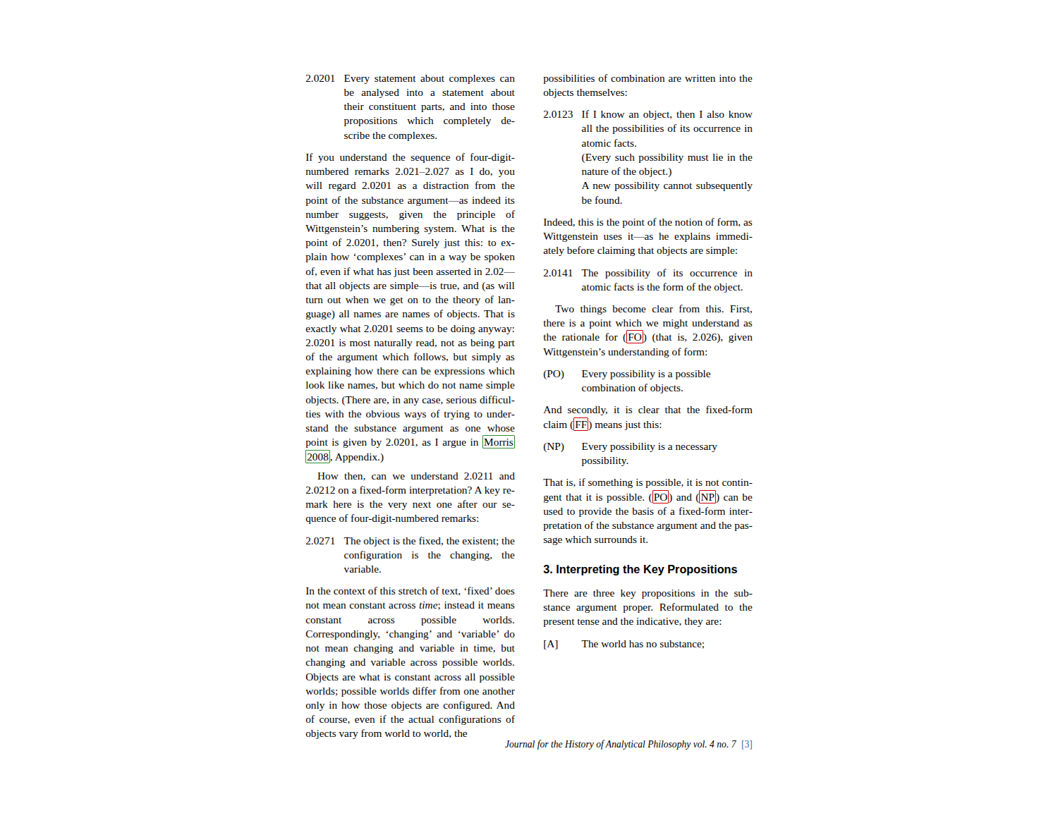2.0201
Every statement about complexes can be analysed into a statement about their constituent parts, and into those propositions which completely describe the complexes.
If you understand the sequence of four-digit-numbered remarks 2.021–2.027 as I do, you will regard 2.0201 as a distraction from the point of the substance argument—as indeed its number suggests, given the principle of Wittgenstein’s numbering system. What is the point of 2.0201, then? Surely just this: to explain how ‘complexes’ can in a way be spoken of, even if what has just been asserted in 2.02—that all objects are simple—is true, and (as will turn out when we get on to the theory of language) all names are names of objects. That is exactly what 2.0201 seems to be doing anyway: 2.0201 is most naturally read, not as being part of the argument which follows, but simply as explaining how there can be expressions which look like names, but which do not name simple objects. (There are, in any case, serious difficulties with the obvious ways of trying to understand the substance argument as one whose point is given by 2.0201, as I argue in Morris 2008, Appendix.)
How then, can we understand 2.0211 and 2.0212 on a fixed-form interpretation? A key remark here is the very next one after our sequence of four-digit-numbered remarks:
2.0271
The object is the fixed, the existent; the configuration is the changing, the variable.
In the context of this stretch of text, ‘fixed’ does not mean constant across time; instead it means constant across possible worlds. Correspondingly, ‘changing’ and ‘variable’ do not mean changing and variable in time, but changing and variable across possible worlds. Objects are what is constant across all possible worlds; possible worlds differ from one another only in how those objects are configured. And of course, even if the actual configurations of objects vary from world to world, the
possibilities of combination are written into the objects themselves:
2.0123
If I know an object, then I also know all the possibilities of its occurrence in atomic facts. (Every such possibility must lie in the nature of the object.) A new possibility cannot subsequently be found.
Indeed, this is the point of the notion of form, as Wittgenstein uses it—as he explains immediately before claiming that objects are simple:
2.0141
The possibility of its occurrence in atomic facts is the form of the object.
Two things become clear from this. First, there is a point which we might understand as the rationale for (FO) (that is, 2.026), given Wittgenstein’s understanding of form:
(PO)
Every possibility is a possible combination of objects.
And secondly, it is clear that the fixed-form claim (FF) means just this:
(NP)
Every possibility is a necessary possibility.
That is, if something is possible, it is not contingent that it is possible. (PO) and (NP) can be used to provide the basis of a fixed-form interpretation of the substance argument and the passage which surrounds it.
3. Interpreting the Key Propositions
There are three key propositions in the substance argument proper. Reformulated to the present tense and the indicative, they are:
[A]
The world has no substance;
Journal for the History of Analytical Philosophy vol. 4 no. 7[3]